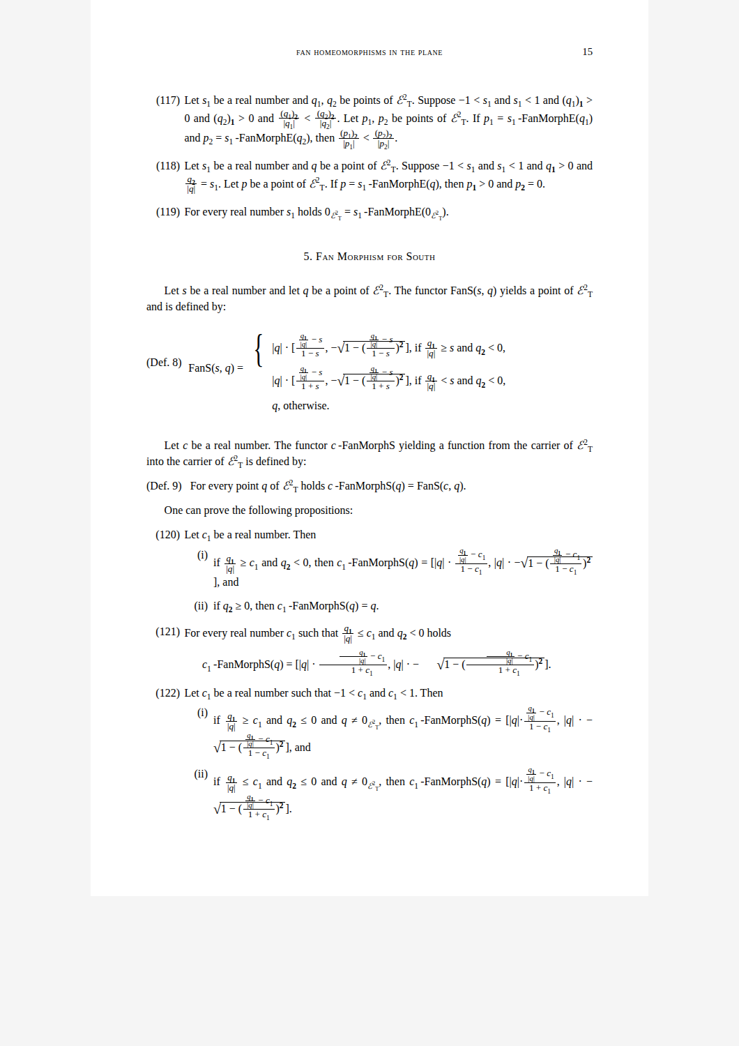fan homeomorphisms in the plane 15
(117) Let s1 be a real number and q1, q2 be points of ℰ2T. Suppose −1 < s1 and s1 < 1 and (q1)1 > 0 and (q2)1 > 0 and (q1)2|q1| < (q2)2|q2|. Let p1, p2 be points of ℰ2T. If p1 = s1 -FanMorphE(q1) and p2 = s1 -FanMorphE(q2), then (p1)2|p1| < (p2)2|p2|.
(118) Let s1 be a real number and q be a point of ℰ2T. Suppose −1 < s1 and s1 < 1 and q1 > 0 and q2|q| = s1. Let p be a point of ℰ2T. If p = s1 -FanMorphE(q), then p1 > 0 and p2 = 0.
(119) For every real number s1 holds 0ℰ2T = s1 -FanMorphE(0ℰ2T).
5. Fan Morphism for South
Let s be a real number and let q be a point of ℰ2T. The functor FanS(s, q) yields a point of ℰ2T and is defined by:
(Def. 8)
FanS(s, q) = { |q| · [q1|q| − s 1 − s, −√1 − (q1|q| − s 1 − s)2], if q1|q| ≥ s and q2 < 0, |q| · [q1|q| − s 1 + s, −√1 − (q1|q| − s 1 + s)2], if q1|q| < s and q2 < 0, q, otherwise.
Let c be a real number. The functor c -FanMorphS yielding a function from the carrier of ℰ2T into the carrier of ℰ2T is defined by:
(Def. 9) For every point q of ℰ2T holds c -FanMorphS(q) = FanS(c, q).
One can prove the following propositions:
(120) Let c1 be a real number. Then
(i) if q1|q| ≥ c1 and q2 < 0, then c1 -FanMorphS(q) = [|q| · q1|q| − c11 − c1, |q| · −√1 − (q1|q| − c11 − c1)2], and
(ii) if q2 ≥ 0, then c1 -FanMorphS(q) = q.
(121) For every real number c1 such that q1|q| ≤ c1 and q2 < 0 holds
c1 -FanMorphS(q) = [|q| · q1|q| − c11 + c1, |q| · −√1 − (q1|q| − c11 + c1)2].
(122) Let c1 be a real number such that −1 < c1 and c1 < 1. Then
(i) if q1|q| ≥ c1 and q2 ≤ 0 and q ≠ 0ℰ2T, then c1 -FanMorphS(q) = [|q|·q1|q| − c11 − c1, |q| · −√1 − (q1|q| − c11 − c1)2], and
(ii) if q1|q| ≤ c1 and q2 ≤ 0 and q ≠ 0ℰ2T, then c1 -FanMorphS(q) = [|q|·q1|q| − c11 + c1, |q| · −√1 − (q1|q| − c11 + c1)2].